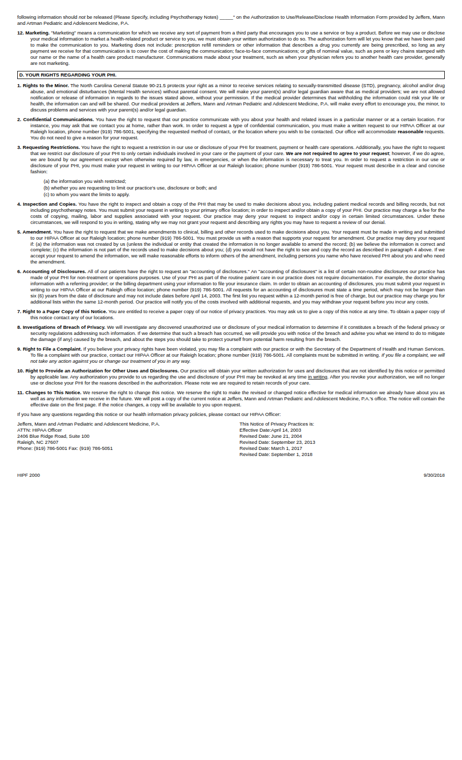following information should not be released (Please Specify, including Psychotherapy Notes) _____" on the Authorization to Use/Release/Disclose Health Information Form provided by Jeffers, Mann and Artman Pediatric and Adolescent Medicine, P.A.
12. Marketing. "Marketing" means a communication for which we receive any sort of payment from a third party that encourages you to use a service or buy a product. Before we may use or disclose your medical information to market a health-related product or service to you, we must obtain your written authorization to do so. The authorization form will let you know that we have been paid to make the communication to you. Marketing does not include: prescription refill reminders or other information that describes a drug you currently are being prescribed, so long as any payment we receive for that communication is to cover the cost of making the communication; face-to-face communications; or gifts of nominal value, such as pens or key chains stamped with our name or the name of a health care product manufacturer. Communications made about your treatment, such as when your physician refers you to another health care provider, generally are not marketing.
D. YOUR RIGHTS REGARDING YOUR PHI.
1. Rights to the Minor. The North Carolina General Statute 90-21.5 protects your right as a minor to receive services relating to sexually-transmitted disease (STD), pregnancy, alcohol and/or drug abuse, and emotional disturbances (Mental Health services) without parental consent. We will make your parent(s) and/or legal guardian aware that as medical providers; we are not allowed notification or release of information in regards to the issues stated above, without your permission. If the medical provider determines that withholding the information could risk your life or health, the information can and will be shared. Our medical providers at Jeffers, Mann and Artman Pediatric and Adolescent Medicine, P.A. will make every effort to encourage you, the minor, to discuss problems and services with your parent(s) and/or legal guardian.
2. Confidential Communications. You have the right to request that our practice communicate with you about your health and related issues in a particular manner or at a certain location. For instance, you may ask that we contact you at home, rather than work. In order to request a type of confidential communication, you must make a written request to our HIPAA Officer at our Raleigh location, phone number (919) 786-5001, specifying the requested method of contact, or the location where you wish to be contacted. Our office will accommodate reasonable requests. You do not need to give a reason for your request.
3. Requesting Restrictions. You have the right to request a restriction in our use or disclosure of your PHI for treatment, payment or health care operations. Additionally, you have the right to request that we restrict our disclosure of your PHI to only certain individuals involved in your care or the payment of your care. We are not required to agree to your request; however, if we do agree, we are bound by our agreement except when otherwise required by law, in emergencies, or when the information is necessary to treat you. In order to request a restriction in our use or disclosure of your PHI, you must make your request in writing to our HIPAA Officer at our Raleigh location; phone number (919) 786-5001. Your request must describe in a clear and concise fashion:
(a) the information you wish restricted;
(b) whether you are requesting to limit our practice's use, disclosure or both; and
(c) to whom you want the limits to apply.
4. Inspection and Copies. You have the right to inspect and obtain a copy of the PHI that may be used to make decisions about you, including patient medical records and billing records, but not including psychotherapy notes. You must submit your request in writing to your primary office location; in order to inspect and/or obtain a copy of your PHI. Our practice may charge a fee for the costs of copying, mailing, labor and supplies associated with your request. Our practice may deny your request to inspect and/or copy in certain limited circumstances. Under these circumstances, we will respond to you in writing, stating why we may not grant your request and describing any rights you may have to request a review of our denial.
5. Amendment. You have the right to request that we make amendments to clinical, billing and other records used to make decisions about you. Your request must be made in writing and submitted to our HIPAA Officer at our Raleigh location; phone number (919) 786-5001. You must provide us with a reason that supports your request for amendment. Our practice may deny your request if: (a) the information was not created by us (unless the individual or entity that created the information is no longer available to amend the record; (b) we believe the information is correct and complete; (c) the information is not part of the records used to make decisions about you; (d) you would not have the right to see and copy the record as described in paragraph 4 above. If we accept your request to amend the information, we will make reasonable efforts to inform others of the amendment, including persons you name who have received PHI about you and who need the amendment.
6. Accounting of Disclosures. All of our patients have the right to request an "accounting of disclosures." An "accounting of disclosures" is a list of certain non-routine disclosures our practice has made of your PHI for non-treatment or operations purposes. Use of your PHI as part of the routine patient care in our practice does not require documentation. For example, the doctor sharing information with a referring provider; or the billing department using your information to file your insurance claim. In order to obtain an accounting of disclosures, you must submit your request in writing to our HIPAA Officer at our Raleigh office location; phone number (919) 786-5001. All requests for an accounting of disclosures must state a time period, which may not be longer than six (6) years from the date of disclosure and may not include dates before April 14, 2003. The first list you request within a 12-month period is free of charge, but our practice may charge you for additional lists within the same 12-month period. Our practice will notify you of the costs involved with additional requests, and you may withdraw your request before you incur any costs.
7. Right to a Paper Copy of this Notice. You are entitled to receive a paper copy of our notice of privacy practices. You may ask us to give a copy of this notice at any time. To obtain a paper copy of this notice contact any of our locations.
8. Investigations of Breach of Privacy. We will investigate any discovered unauthorized use or disclosure of your medical information to determine if it constitutes a breach of the federal privacy or security regulations addressing such information. If we determine that such a breach has occurred, we will provide you with notice of the breach and advise you what we intend to do to mitigate the damage (if any) caused by the breach, and about the steps you should take to protect yourself from potential harm resulting from the breach.
9. Right to File a Complaint. If you believe your privacy rights have been violated, you may file a complaint with our practice or with the Secretary of the Department of Health and Human Services. To file a complaint with our practice, contact our HIPAA Officer at our Raleigh location; phone number (919) 786-5001. All complaints must be submitted in writing. If you file a complaint, we will not take any action against you or change our treatment of you in any way.
10. Right to Provide an Authorization for Other Uses and Disclosures. Our practice will obtain your written authorization for uses and disclosures that are not identified by this notice or permitted by applicable law. Any authorization you provide to us regarding the use and disclosure of your PHI may be revoked at any time in writing. After you revoke your authorization, we will no longer use or disclose your PHI for the reasons described in the authorization. Please note we are required to retain records of your care.
11. Changes to This Notice. We reserve the right to change this notice. We reserve the right to make the revised or changed notice effective for medical information we already have about you as well as any information we receive in the future. We will post a copy of the current notice at Jeffers, Mann and Artman Pediatric and Adolescent Medicine, P.A.'s office. The notice will contain the effective date on the first page. If the notice changes, a copy will be available to you upon request.
If you have any questions regarding this notice or our health information privacy policies, please contact our HIPAA Officer:
| Jeffers, Mann and Artman Pediatric and Adolescent Medicine, P.A. ATTN: HIPAA Officer 2406 Blue Ridge Road, Suite 100 Raleigh, NC 27607 Phone: (919) 786-5001 Fax: (919) 786-5051 | This Notice of Privacy Practices is: / Effective Date: / April 14, 2003 / / Revised Date: / June 21, 2004 / / Revised Date: / September 23, 2013 / / Revised Date: / March 1, 2017 / / Revised Date: / September 1, 2018 / |
HIPF 2000 9/30/2018